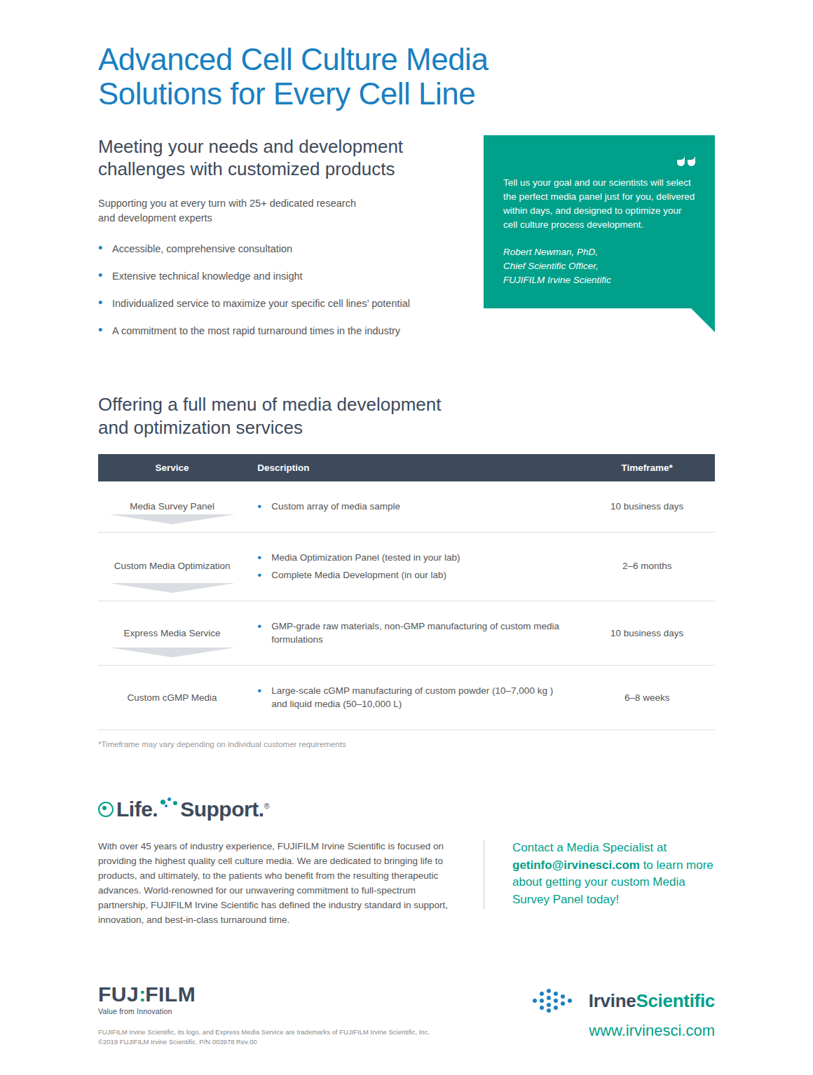Advanced Cell Culture Media
Solutions for Every Cell Line
Meeting your needs and development
challenges with customized products
Supporting you at every turn with 25+ dedicated research
and development experts
Accessible, comprehensive consultation
Extensive technical knowledge and insight
Individualized service to maximize your specific cell lines’ potential
A commitment to the most rapid turnaround times in the industry
Tell us your goal and our scientists will select the perfect media panel just for you, delivered within days, and designed to optimize your cell culture process development.
Robert Newman, PhD,
Chief Scientific Officer,
FUJIFILM Irvine Scientific
Offering a full menu of media development
and optimization services
| Service | Description | Timeframe* |
| --- | --- | --- |
| Media Survey Panel | Custom array of media sample | 10 business days |
| Custom Media Optimization | Media Optimization Panel (tested in your lab) Complete Media Development (in our lab) | 2–6 months |
| Express Media Service | GMP-grade raw materials, non-GMP manufacturing of custom media formulations | 10 business days |
| Custom cGMP Media | Large-scale cGMP manufacturing of custom powder (10–7,000 kg ) and liquid media (50–10,000 L) | 6–8 weeks |
*Timeframe may vary depending on individual customer requirements
Life. Support.®
With over 45 years of industry experience, FUJIFILM Irvine Scientific is focused on providing the highest quality cell culture media. We are dedicated to bringing life to products, and ultimately, to the patients who benefit from the resulting therapeutic advances. World-renowned for our unwavering commitment to full-spectrum partnership, FUJIFILM Irvine Scientific has defined the industry standard in support, innovation, and best-in-class turnaround time.
Contact a Media Specialist at getinfo@irvinesci.com to learn more about getting your custom Media Survey Panel today!
FUJ: FILM
Value from Innovation
IrvineScientific
FUJIFILM Irvine Scientific, its logo, and Express Media Service are trademarks of FUJIFILM Irvine Scientific, Inc. ©2019 FUJIFILM Irvine Scientific. P/N 003978 Rev.00
www.irvinesci.com